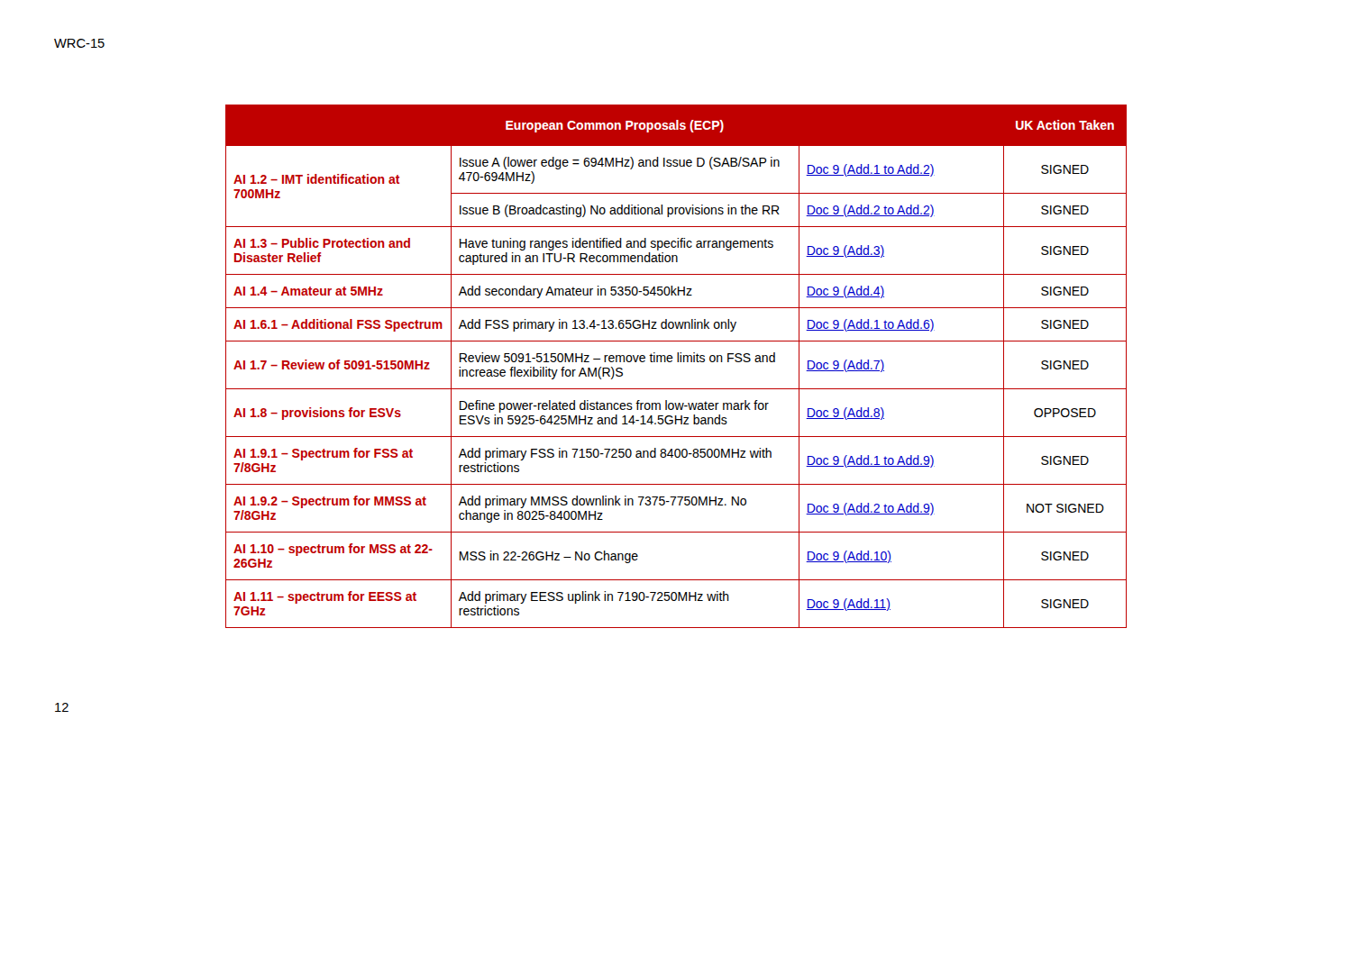WRC-15
| European Common Proposals (ECP) | UK Action Taken |
| --- | --- |
| AI 1.2 – IMT identification at 700MHz | Issue A (lower edge = 694MHz) and Issue D (SAB/SAP in 470-694MHz) | Doc 9 (Add.1 to Add.2) | SIGNED |
| Issue B (Broadcasting) No additional provisions in the RR | Doc 9 (Add.2 to Add.2) | SIGNED |
| AI 1.3 – Public Protection and Disaster Relief | Have tuning ranges identified and specific arrangements captured in an ITU-R Recommendation | Doc 9 (Add.3) | SIGNED |
| AI 1.4 – Amateur at 5MHz | Add secondary Amateur in 5350-5450kHz | Doc 9 (Add.4) | SIGNED |
| AI 1.6.1 – Additional FSS Spectrum | Add FSS primary in 13.4-13.65GHz downlink only | Doc 9 (Add.1 to Add.6) | SIGNED |
| AI 1.7 – Review of 5091-5150MHz | Review 5091-5150MHz – remove time limits on FSS and increase flexibility for AM(R)S | Doc 9 (Add.7) | SIGNED |
| AI 1.8 – provisions for ESVs | Define power-related distances from low-water mark for ESVs in 5925-6425MHz and 14-14.5GHz bands | Doc 9 (Add.8) | OPPOSED |
| AI 1.9.1 – Spectrum for FSS at 7/8GHz | Add primary FSS in 7150-7250 and 8400-8500MHz with restrictions | Doc 9 (Add.1 to Add.9) | SIGNED |
| AI 1.9.2 – Spectrum for MMSS at 7/8GHz | Add primary MMSS downlink in 7375-7750MHz. No change in 8025-8400MHz | Doc 9 (Add.2 to Add.9) | NOT SIGNED |
| AI 1.10 – spectrum for MSS at 22-26GHz | MSS in 22-26GHz – No Change | Doc 9 (Add.10) | SIGNED |
| AI 1.11 – spectrum for EESS at 7GHz | Add primary EESS uplink in 7190-7250MHz with restrictions | Doc 9 (Add.11) | SIGNED |
12